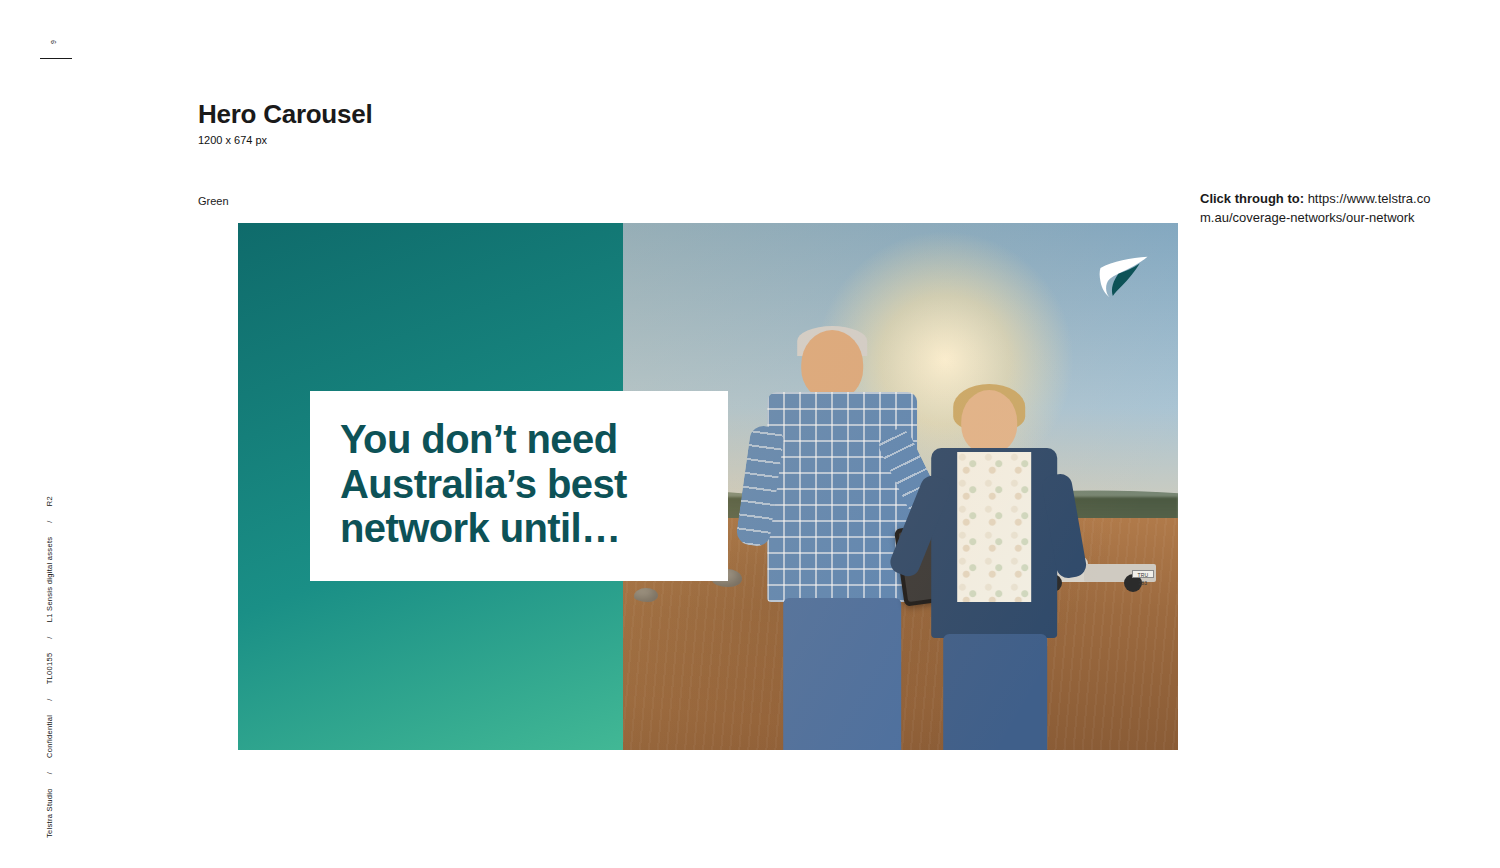9
Telstra Studio/Confidential/TL00155/L1 Sensis digital assets/R2
Hero Carousel
1200 x 674 px
Green
TRU 283
You don’t need Australia’s best network until…
Click through to: https://www.telstra.com.au/coverage-networks/our-network